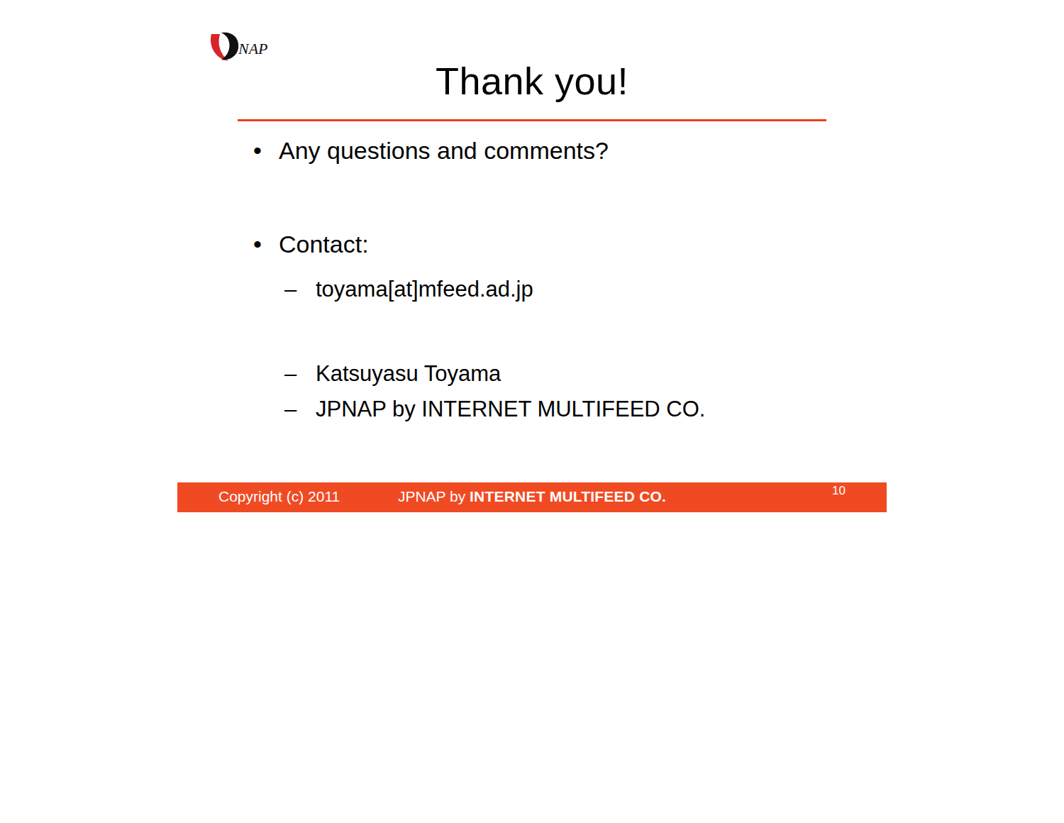NAP
Thank you!
•Any questions and comments?
•Contact:
–toyama[at]mfeed.ad.jp
–Katsuyasu Toyama
–JPNAP by INTERNET MULTIFEED CO.
Copyright (c) 2011 JPNAP by INTERNET MULTIFEED CO. 10